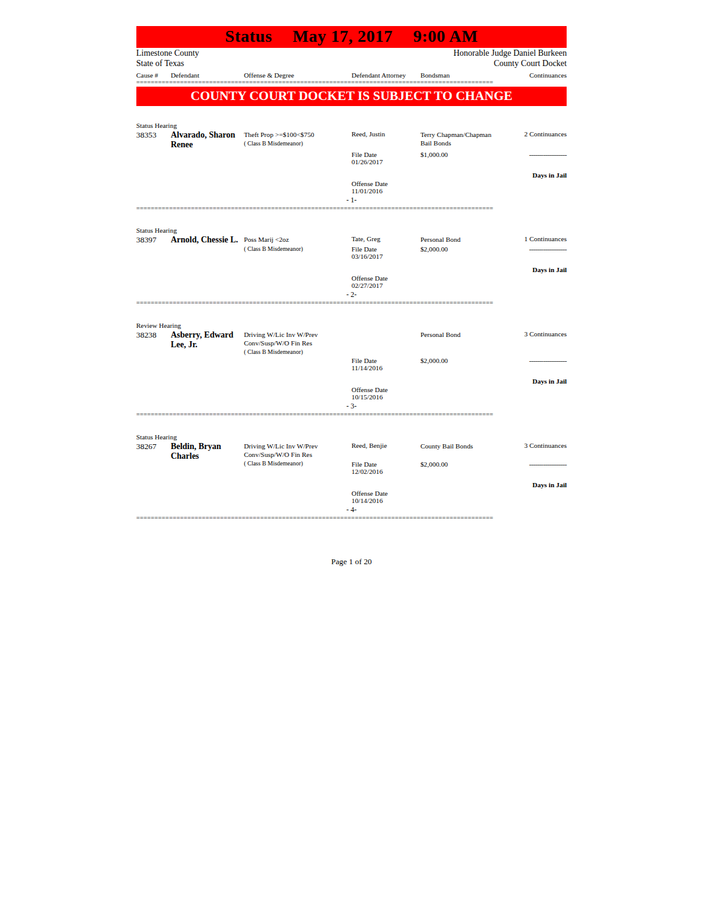Status May 17, 2017 9:00 AM
Limestone County
State of Texas
Honorable Judge Daniel Burkeen
County Court Docket
Cause #
Defendant
Offense & Degree
Defendant Attorney
Bondsman
Continuances
==================================================================================================
COUNTY COURT DOCKET IS SUBJECT TO CHANGE
Status Hearing
38353
Alvarado, Sharon Renee
Theft Prop >=$100<$750
( Class B Misdemeanor)
Reed, Justin
Terry Chapman/Chapman Bail Bonds
2 Continuances
File Date
01/26/2017
$1,000.00
-------------------
Days in Jail
Offense Date
11/01/2016
- 1-
==================================================================================================
Status Hearing
38397
Arnold, Chessie L.
Poss Marij <2oz
( Class B Misdemeanor)
Tate, Greg
Personal Bond
1 Continuances
File Date
03/16/2017
$2,000.00
-------------------
Days in Jail
Offense Date
02/27/2017
- 2-
==================================================================================================
Review Hearing
38238
Asberry, Edward Lee, Jr.
Driving W/Lic Inv W/Prev Conv/Susp/W/O Fin Res
( Class B Misdemeanor)
Personal Bond
3 Continuances
File Date
11/14/2016
$2,000.00
-------------------
Days in Jail
Offense Date
10/15/2016
- 3-
==================================================================================================
Status Hearing
38267
Beldin, Bryan Charles
Driving W/Lic Inv W/Prev Conv/Susp/W/O Fin Res
( Class B Misdemeanor)
Reed, Benjie
County Bail Bonds
3 Continuances
File Date
12/02/2016
$2,000.00
-------------------
Days in Jail
Offense Date
10/14/2016
- 4-
==================================================================================================
Page 1 of 20